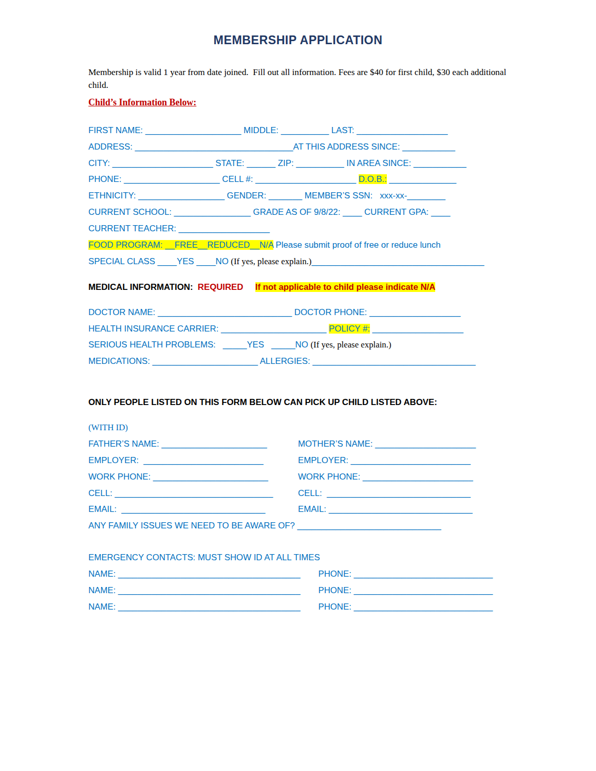MEMBERSHIP APPLICATION
Membership is valid 1 year from date joined. Fill out all information. Fees are $40 for first child, $30 each additional child.
Child’s Information Below:
FIRST NAME: ____________________ MIDDLE: __________ LAST: ___________________
ADDRESS: _________________________________AT THIS ADDRESS SINCE: ___________
CITY: _____________________ STATE: ______ ZIP: __________ IN AREA SINCE: ___________
PHONE: ____________________ CELL #: _____________________ D.O.B.: ______________
ETHNICITY: __________________ GENDER: _______ MEMBER’S SSN: xxx-xx-________
CURRENT SCHOOL: ________________ GRADE AS OF 9/8/22: ____ CURRENT GPA: ____
CURRENT TEACHER: ___________________
FOOD PROGRAM: __FREE__REDUCED__N/A Please submit proof of free or reduce lunch
SPECIAL CLASS ____YES ____NO (If yes, please explain.)____________________________________
MEDICAL INFORMATION: REQUIRED If not applicable to child please indicate N/A
DOCTOR NAME: ____________________________ DOCTOR PHONE: ___________________
HEALTH INSURANCE CARRIER: ______________________ POLICY #: ___________________
SERIOUS HEALTH PROBLEMS: _____YES _____NO (If yes, please explain.)
MEDICATIONS: ______________________ ALLERGIES: __________________________________
ONLY PEOPLE LISTED ON THIS FORM BELOW CAN PICK UP CHILD LISTED ABOVE:
(WITH ID)
| FATHER’S NAME: ______________________ | MOTHER’S NAME: _____________________ |
| EMPLOYER: _________________________ | EMPLOYER: _________________________ |
| WORK PHONE: ________________________ | WORK PHONE: _______________________ |
| CELL: _________________________________ | CELL: ______________________________ |
| EMAIL: ______________________________ | EMAIL: ______________________________ |
ANY FAMILY ISSUES WE NEED TO BE AWARE OF? ______________________________
EMERGENCY CONTACTS: MUST SHOW ID AT ALL TIMES
| NAME: ______________________________________ | PHONE: _____________________________ |
| NAME: ______________________________________ | PHONE: _____________________________ |
| NAME: ______________________________________ | PHONE: _____________________________ |